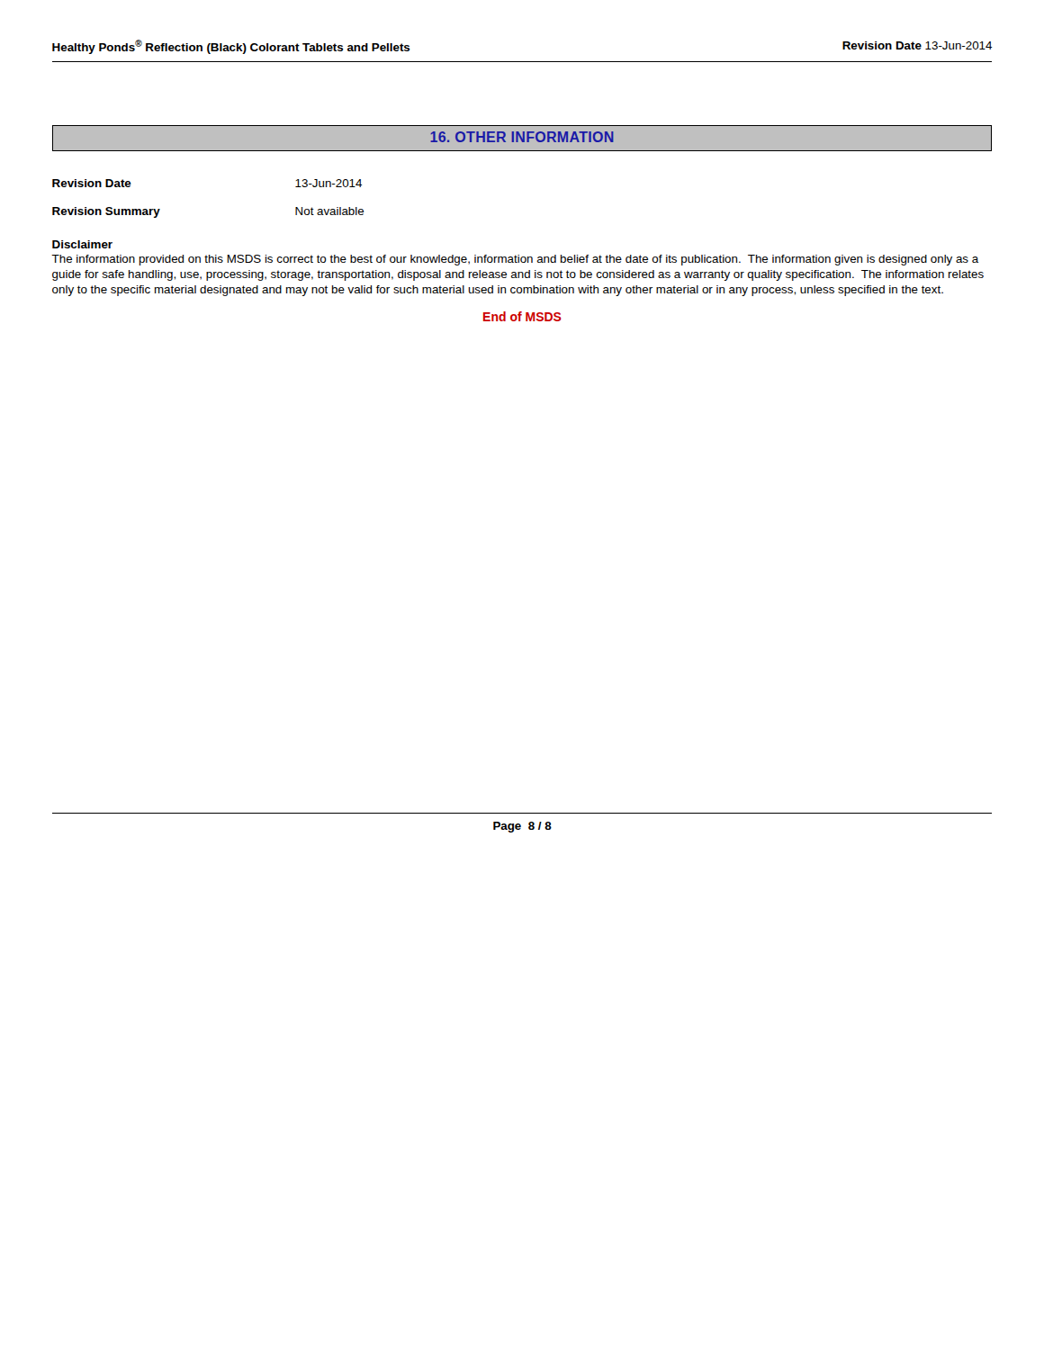Healthy Ponds® Reflection (Black) Colorant Tablets and Pellets
Revision Date 13-Jun-2014
16. OTHER INFORMATION
| Revision Date | 13-Jun-2014 |
| Revision Summary | Not available |
Disclaimer
The information provided on this MSDS is correct to the best of our knowledge, information and belief at the date of its publication. The information given is designed only as a guide for safe handling, use, processing, storage, transportation, disposal and release and is not to be considered as a warranty or quality specification. The information relates only to the specific material designated and may not be valid for such material used in combination with any other material or in any process, unless specified in the text.
End of MSDS
Page 8 / 8